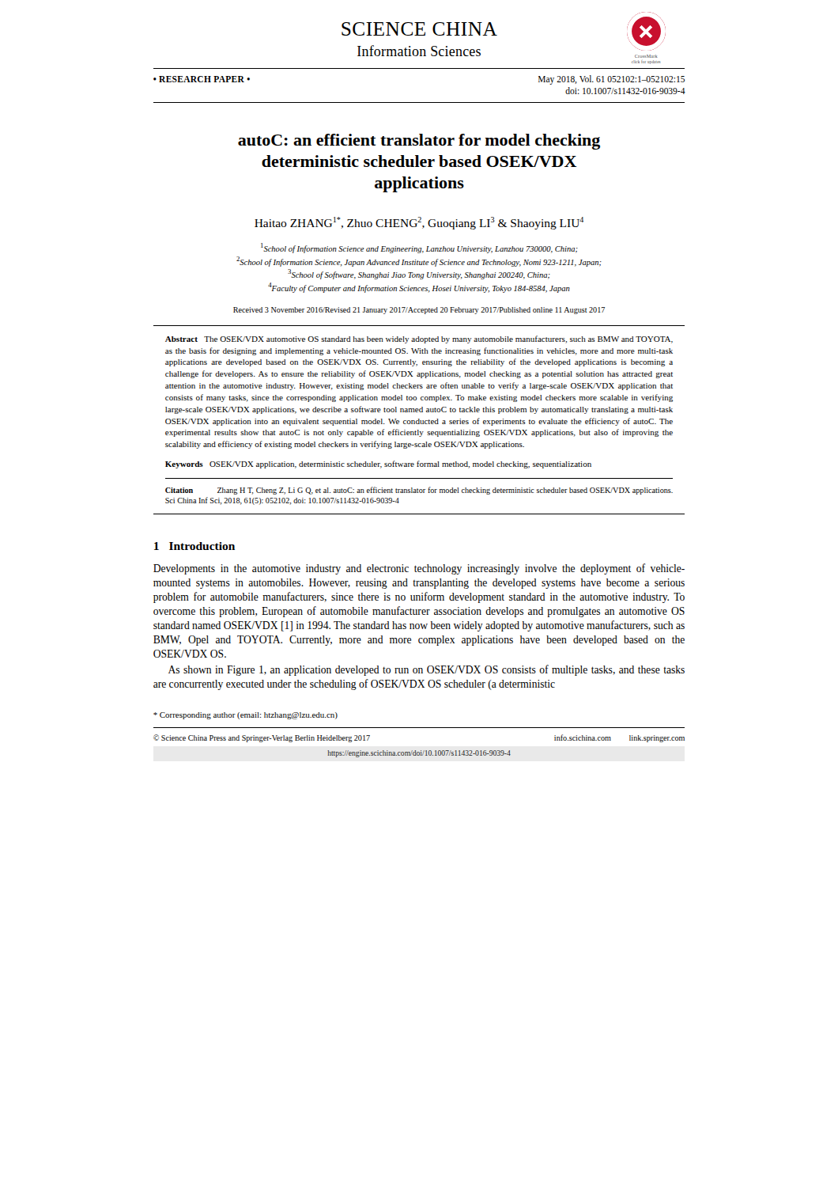CrossMark
click for updates
SCIENCE CHINA
Information Sciences
• RESEARCH PAPER •
May 2018, Vol. 61 052102:1–052102:15
doi: 10.1007/s11432-016-9039-4
autoC: an efficient translator for model checking
deterministic scheduler based OSEK/VDX
applications
Haitao ZHANG1*, Zhuo CHENG2, Guoqiang LI3 & Shaoying LIU4
1School of Information Science and Engineering, Lanzhou University, Lanzhou 730000, China;
2School of Information Science, Japan Advanced Institute of Science and Technology, Nomi 923-1211, Japan;
3School of Software, Shanghai Jiao Tong University, Shanghai 200240, China;
4Faculty of Computer and Information Sciences, Hosei University, Tokyo 184-8584, Japan
Received 3 November 2016/Revised 21 January 2017/Accepted 20 February 2017/Published online 11 August 2017
Abstract The OSEK/VDX automotive OS standard has been widely adopted by many automobile manufacturers, such as BMW and TOYOTA, as the basis for designing and implementing a vehicle-mounted OS. With the increasing functionalities in vehicles, more and more multi-task applications are developed based on the OSEK/VDX OS. Currently, ensuring the reliability of the developed applications is becoming a challenge for developers. As to ensure the reliability of OSEK/VDX applications, model checking as a potential solution has attracted great attention in the automotive industry. However, existing model checkers are often unable to verify a large-scale OSEK/VDX application that consists of many tasks, since the corresponding application model too complex. To make existing model checkers more scalable in verifying large-scale OSEK/VDX applications, we describe a software tool named autoC to tackle this problem by automatically translating a multi-task OSEK/VDX application into an equivalent sequential model. We conducted a series of experiments to evaluate the efficiency of autoC. The experimental results show that autoC is not only capable of efficiently sequentializing OSEK/VDX applications, but also of improving the scalability and efficiency of existing model checkers in verifying large-scale OSEK/VDX applications.
Keywords OSEK/VDX application, deterministic scheduler, software formal method, model checking, sequentialization
Citation Zhang H T, Cheng Z, Li G Q, et al. autoC: an efficient translator for model checking deterministic scheduler based OSEK/VDX applications. Sci China Inf Sci, 2018, 61(5): 052102, doi: 10.1007/s11432-016-9039-4
1 Introduction
Developments in the automotive industry and electronic technology increasingly involve the deployment of vehicle-mounted systems in automobiles. However, reusing and transplanting the developed systems have become a serious problem for automobile manufacturers, since there is no uniform development standard in the automotive industry. To overcome this problem, European of automobile manufacturer association develops and promulgates an automotive OS standard named OSEK/VDX [1] in 1994. The standard has now been widely adopted by automotive manufacturers, such as BMW, Opel and TOYOTA. Currently, more and more complex applications have been developed based on the OSEK/VDX OS.
As shown in Figure 1, an application developed to run on OSEK/VDX OS consists of multiple tasks, and these tasks are concurrently executed under the scheduling of OSEK/VDX OS scheduler (a deterministic
* Corresponding author (email: htzhang@lzu.edu.cn)
© Science China Press and Springer-Verlag Berlin Heidelberg 2017
info.scichina.com link.springer.com
https://engine.scichina.com/doi/10.1007/s11432-016-9039-4